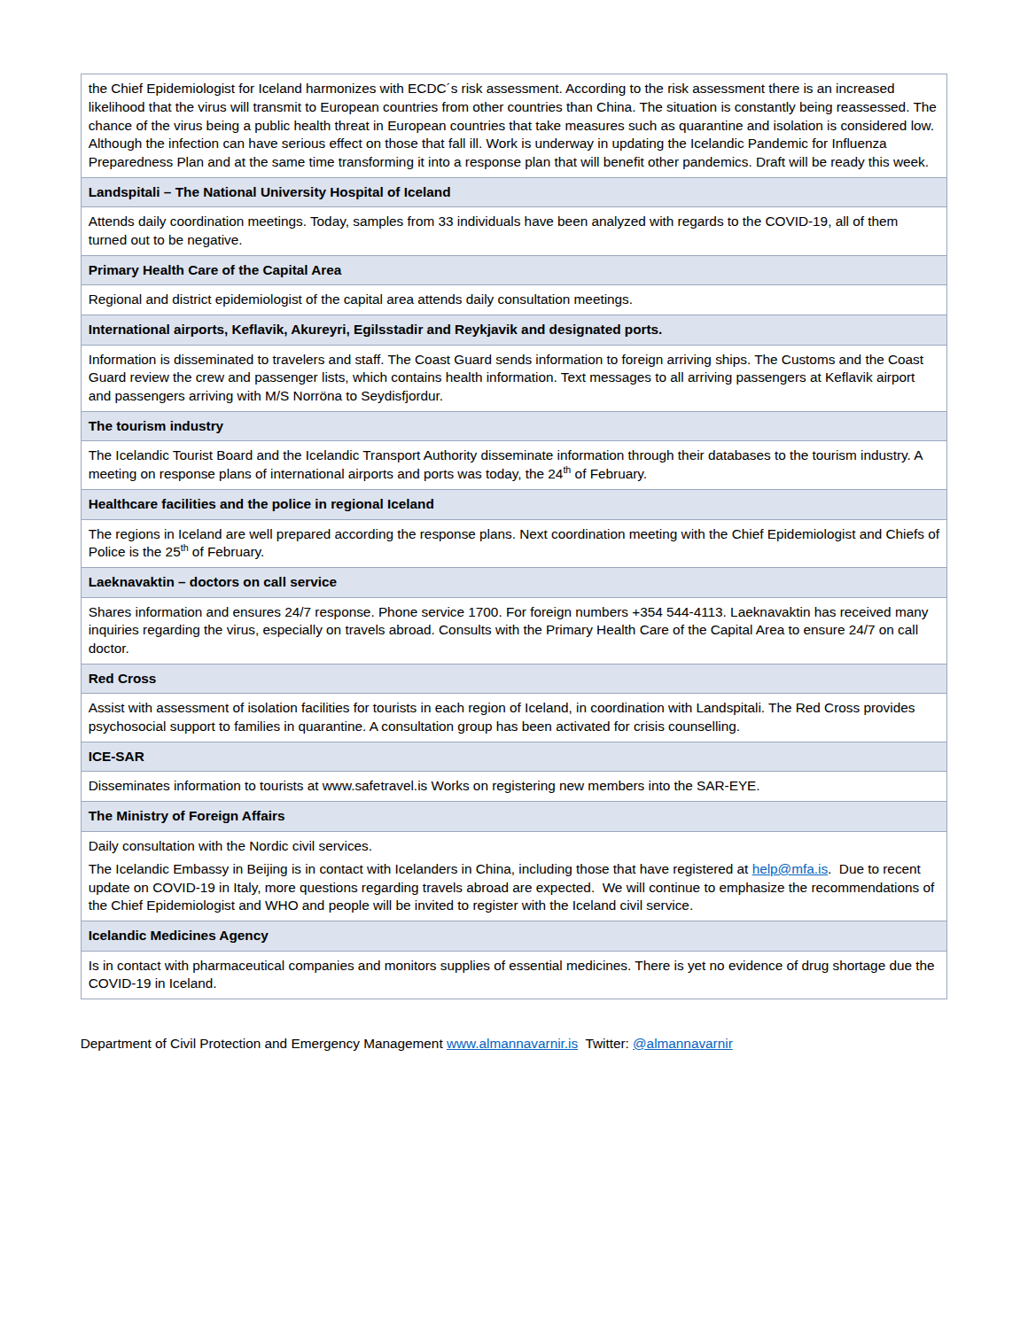| the Chief Epidemiologist for Iceland harmonizes with ECDC´s risk assessment. According to the risk assessment there is an increased likelihood that the virus will transmit to European countries from other countries than China. The situation is constantly being reassessed. The chance of the virus being a public health threat in European countries that take measures such as quarantine and isolation is considered low. Although the infection can have serious effect on those that fall ill. Work is underway in updating the Icelandic Pandemic for Influenza Preparedness Plan and at the same time transforming it into a response plan that will benefit other pandemics. Draft will be ready this week. |
| Landspitali – The National University Hospital of Iceland |
| Attends daily coordination meetings. Today, samples from 33 individuals have been analyzed with regards to the COVID-19, all of them turned out to be negative. |
| Primary Health Care of the Capital Area |
| Regional and district epidemiologist of the capital area attends daily consultation meetings. |
| International airports, Keflavik, Akureyri, Egilsstadir and Reykjavik and designated ports. |
| Information is disseminated to travelers and staff. The Coast Guard sends information to foreign arriving ships. The Customs and the Coast Guard review the crew and passenger lists, which contains health information. Text messages to all arriving passengers at Keflavik airport and passengers arriving with M/S Norröna to Seydisfjordur. |
| The tourism industry |
| The Icelandic Tourist Board and the Icelandic Transport Authority disseminate information through their databases to the tourism industry. A meeting on response plans of international airports and ports was today, the 24 th of February. |
| Healthcare facilities and the police in regional Iceland |
| The regions in Iceland are well prepared according the response plans. Next coordination meeting with the Chief Epidemiologist and Chiefs of Police is the 25 th of February. |
| Laeknavaktin – doctors on call service |
| Shares information and ensures 24/7 response. Phone service 1700. For foreign numbers +354 544-4113. Laeknavaktin has received many inquiries regarding the virus, especially on travels abroad. Consults with the Primary Health Care of the Capital Area to ensure 24/7 on call doctor. |
| Red Cross |
| Assist with assessment of isolation facilities for tourists in each region of Iceland, in coordination with Landspitali. The Red Cross provides psychosocial support to families in quarantine. A consultation group has been activated for crisis counselling. |
| ICE-SAR |
| Disseminates information to tourists at www.safetravel.is Works on registering new members into the SAR-EYE. |
| The Ministry of Foreign Affairs |
| Daily consultation with the Nordic civil services. The Icelandic Embassy in Beijing is in contact with Icelanders in China, including those that have registered at help@mfa.is . Due to recent update on COVID-19 in Italy, more questions regarding travels abroad are expected. We will continue to emphasize the recommendations of the Chief Epidemiologist and WHO and people will be invited to register with the Iceland civil service. |
| Icelandic Medicines Agency |
| Is in contact with pharmaceutical companies and monitors supplies of essential medicines. There is yet no evidence of drug shortage due the COVID-19 in Iceland. |
Department of Civil Protection and Emergency Management www.almannavarnir.is Twitter: @almannavarnir